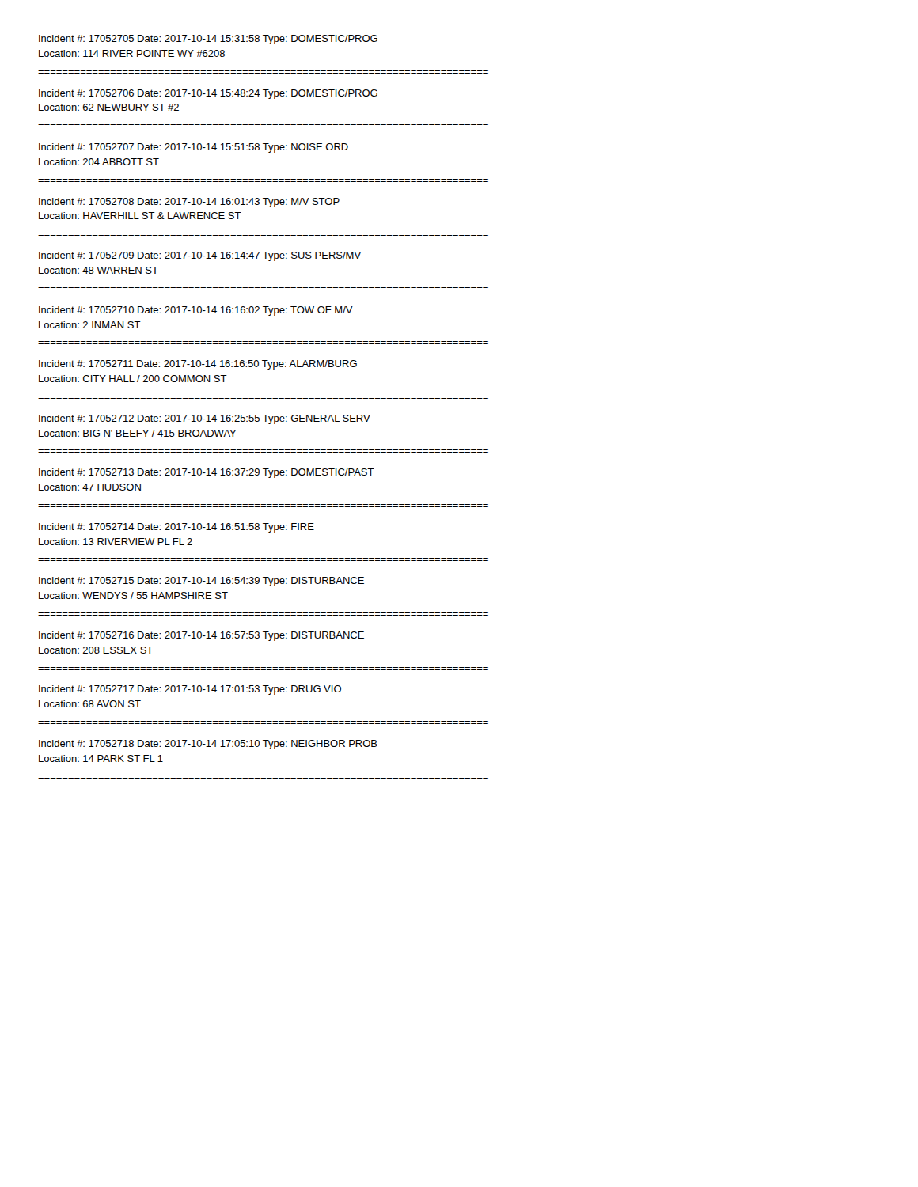Incident #: 17052705 Date: 2017-10-14 15:31:58 Type: DOMESTIC/PROG
Location: 114 RIVER POINTE WY #6208
===========================================================================
Incident #: 17052706 Date: 2017-10-14 15:48:24 Type: DOMESTIC/PROG
Location: 62 NEWBURY ST #2
===========================================================================
Incident #: 17052707 Date: 2017-10-14 15:51:58 Type: NOISE ORD
Location: 204 ABBOTT ST
===========================================================================
Incident #: 17052708 Date: 2017-10-14 16:01:43 Type: M/V STOP
Location: HAVERHILL ST & LAWRENCE ST
===========================================================================
Incident #: 17052709 Date: 2017-10-14 16:14:47 Type: SUS PERS/MV
Location: 48 WARREN ST
===========================================================================
Incident #: 17052710 Date: 2017-10-14 16:16:02 Type: TOW OF M/V
Location: 2 INMAN ST
===========================================================================
Incident #: 17052711 Date: 2017-10-14 16:16:50 Type: ALARM/BURG
Location: CITY HALL / 200 COMMON ST
===========================================================================
Incident #: 17052712 Date: 2017-10-14 16:25:55 Type: GENERAL SERV
Location: BIG N' BEEFY / 415 BROADWAY
===========================================================================
Incident #: 17052713 Date: 2017-10-14 16:37:29 Type: DOMESTIC/PAST
Location: 47 HUDSON
===========================================================================
Incident #: 17052714 Date: 2017-10-14 16:51:58 Type: FIRE
Location: 13 RIVERVIEW PL FL 2
===========================================================================
Incident #: 17052715 Date: 2017-10-14 16:54:39 Type: DISTURBANCE
Location: WENDYS / 55 HAMPSHIRE ST
===========================================================================
Incident #: 17052716 Date: 2017-10-14 16:57:53 Type: DISTURBANCE
Location: 208 ESSEX ST
===========================================================================
Incident #: 17052717 Date: 2017-10-14 17:01:53 Type: DRUG VIO
Location: 68 AVON ST
===========================================================================
Incident #: 17052718 Date: 2017-10-14 17:05:10 Type: NEIGHBOR PROB
Location: 14 PARK ST FL 1
===========================================================================